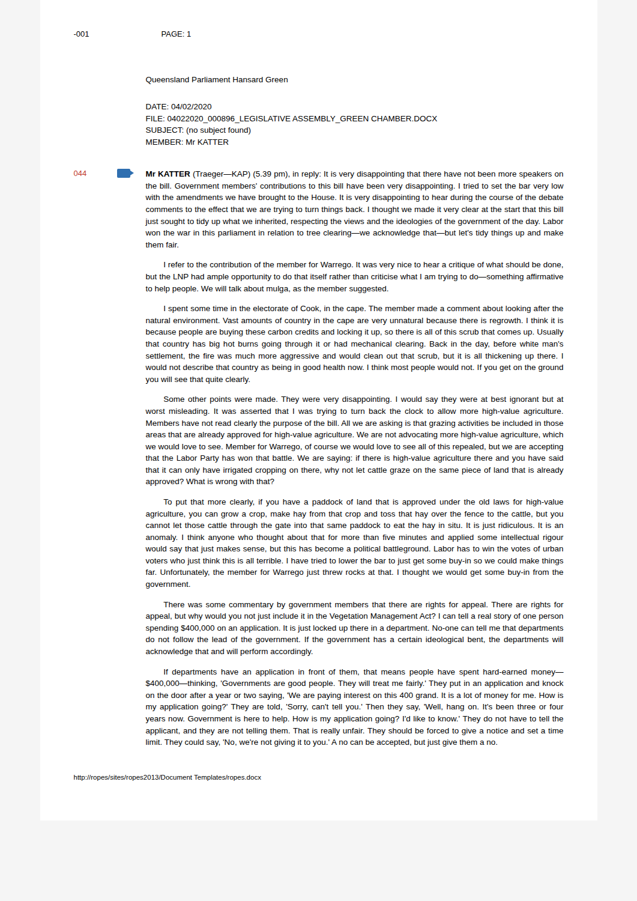-001
PAGE: 1
Queensland Parliament Hansard Green
DATE: 04/02/2020 FILE: 04022020_000896_LEGISLATIVE ASSEMBLY_GREEN CHAMBER.DOCX SUBJECT: (no subject found) MEMBER: Mr KATTER
044
Mr KATTER (Traeger—KAP) (5.39 pm), in reply: It is very disappointing that there have not been more speakers on the bill. Government members' contributions to this bill have been very disappointing. I tried to set the bar very low with the amendments we have brought to the House. It is very disappointing to hear during the course of the debate comments to the effect that we are trying to turn things back. I thought we made it very clear at the start that this bill just sought to tidy up what we inherited, respecting the views and the ideologies of the government of the day. Labor won the war in this parliament in relation to tree clearing—we acknowledge that—but let's tidy things up and make them fair.
I refer to the contribution of the member for Warrego. It was very nice to hear a critique of what should be done, but the LNP had ample opportunity to do that itself rather than criticise what I am trying to do—something affirmative to help people. We will talk about mulga, as the member suggested.
I spent some time in the electorate of Cook, in the cape. The member made a comment about looking after the natural environment. Vast amounts of country in the cape are very unnatural because there is regrowth. I think it is because people are buying these carbon credits and locking it up, so there is all of this scrub that comes up. Usually that country has big hot burns going through it or had mechanical clearing. Back in the day, before white man's settlement, the fire was much more aggressive and would clean out that scrub, but it is all thickening up there. I would not describe that country as being in good health now. I think most people would not. If you get on the ground you will see that quite clearly.
Some other points were made. They were very disappointing. I would say they were at best ignorant but at worst misleading. It was asserted that I was trying to turn back the clock to allow more high-value agriculture. Members have not read clearly the purpose of the bill. All we are asking is that grazing activities be included in those areas that are already approved for high-value agriculture. We are not advocating more high-value agriculture, which we would love to see. Member for Warrego, of course we would love to see all of this repealed, but we are accepting that the Labor Party has won that battle. We are saying: if there is high-value agriculture there and you have said that it can only have irrigated cropping on there, why not let cattle graze on the same piece of land that is already approved? What is wrong with that?
To put that more clearly, if you have a paddock of land that is approved under the old laws for high-value agriculture, you can grow a crop, make hay from that crop and toss that hay over the fence to the cattle, but you cannot let those cattle through the gate into that same paddock to eat the hay in situ. It is just ridiculous. It is an anomaly. I think anyone who thought about that for more than five minutes and applied some intellectual rigour would say that just makes sense, but this has become a political battleground. Labor has to win the votes of urban voters who just think this is all terrible. I have tried to lower the bar to just get some buy-in so we could make things far. Unfortunately, the member for Warrego just threw rocks at that. I thought we would get some buy-in from the government.
There was some commentary by government members that there are rights for appeal. There are rights for appeal, but why would you not just include it in the Vegetation Management Act? I can tell a real story of one person spending $400,000 on an application. It is just locked up there in a department. No-one can tell me that departments do not follow the lead of the government. If the government has a certain ideological bent, the departments will acknowledge that and will perform accordingly.
If departments have an application in front of them, that means people have spent hard-earned money—$400,000—thinking, 'Governments are good people. They will treat me fairly.' They put in an application and knock on the door after a year or two saying, 'We are paying interest on this 400 grand. It is a lot of money for me. How is my application going?' They are told, 'Sorry, can't tell you.' Then they say, 'Well, hang on. It's been three or four years now. Government is here to help. How is my application going? I'd like to know.' They do not have to tell the applicant, and they are not telling them. That is really unfair. They should be forced to give a notice and set a time limit. They could say, 'No, we're not giving it to you.' A no can be accepted, but just give them a no.
http://ropes/sites/ropes2013/Document Templates/ropes.docx